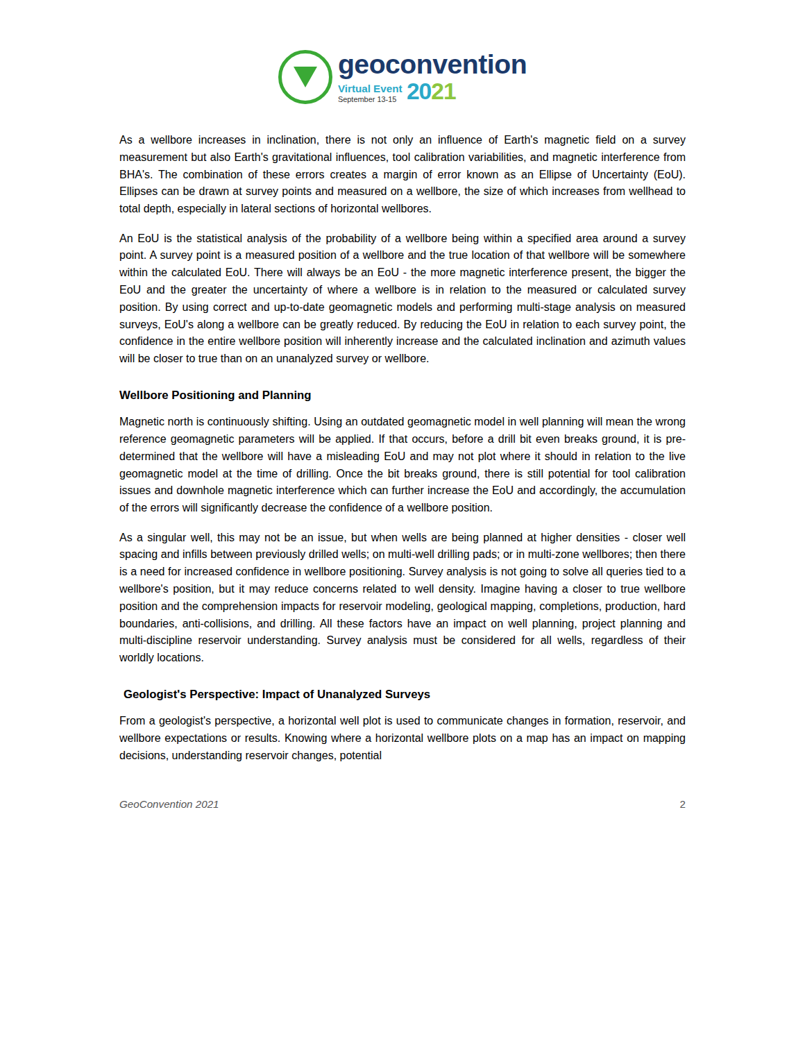geo convention
Virtual EventSeptember 13-15
2021
As a wellbore increases in inclination, there is not only an influence of Earth's magnetic field on a survey measurement but also Earth's gravitational influences, tool calibration variabilities, and magnetic interference from BHA's. The combination of these errors creates a margin of error known as an Ellipse of Uncertainty (EoU). Ellipses can be drawn at survey points and measured on a wellbore, the size of which increases from wellhead to total depth, especially in lateral sections of horizontal wellbores.
An EoU is the statistical analysis of the probability of a wellbore being within a specified area around a survey point. A survey point is a measured position of a wellbore and the true location of that wellbore will be somewhere within the calculated EoU. There will always be an EoU - the more magnetic interference present, the bigger the EoU and the greater the uncertainty of where a wellbore is in relation to the measured or calculated survey position. By using correct and up-to-date geomagnetic models and performing multi-stage analysis on measured surveys, EoU's along a wellbore can be greatly reduced. By reducing the EoU in relation to each survey point, the confidence in the entire wellbore position will inherently increase and the calculated inclination and azimuth values will be closer to true than on an unanalyzed survey or wellbore.
Wellbore Positioning and Planning
Magnetic north is continuously shifting. Using an outdated geomagnetic model in well planning will mean the wrong reference geomagnetic parameters will be applied. If that occurs, before a drill bit even breaks ground, it is pre-determined that the wellbore will have a misleading EoU and may not plot where it should in relation to the live geomagnetic model at the time of drilling. Once the bit breaks ground, there is still potential for tool calibration issues and downhole magnetic interference which can further increase the EoU and accordingly, the accumulation of the errors will significantly decrease the confidence of a wellbore position.
As a singular well, this may not be an issue, but when wells are being planned at higher densities - closer well spacing and infills between previously drilled wells; on multi-well drilling pads; or in multi-zone wellbores; then there is a need for increased confidence in wellbore positioning. Survey analysis is not going to solve all queries tied to a wellbore's position, but it may reduce concerns related to well density. Imagine having a closer to true wellbore position and the comprehension impacts for reservoir modeling, geological mapping, completions, production, hard boundaries, anti-collisions, and drilling. All these factors have an impact on well planning, project planning and multi-discipline reservoir understanding. Survey analysis must be considered for all wells, regardless of their worldly locations.
Geologist's Perspective: Impact of Unanalyzed Surveys
From a geologist's perspective, a horizontal well plot is used to communicate changes in formation, reservoir, and wellbore expectations or results. Knowing where a horizontal wellbore plots on a map has an impact on mapping decisions, understanding reservoir changes, potential
GeoConvention 2021 2